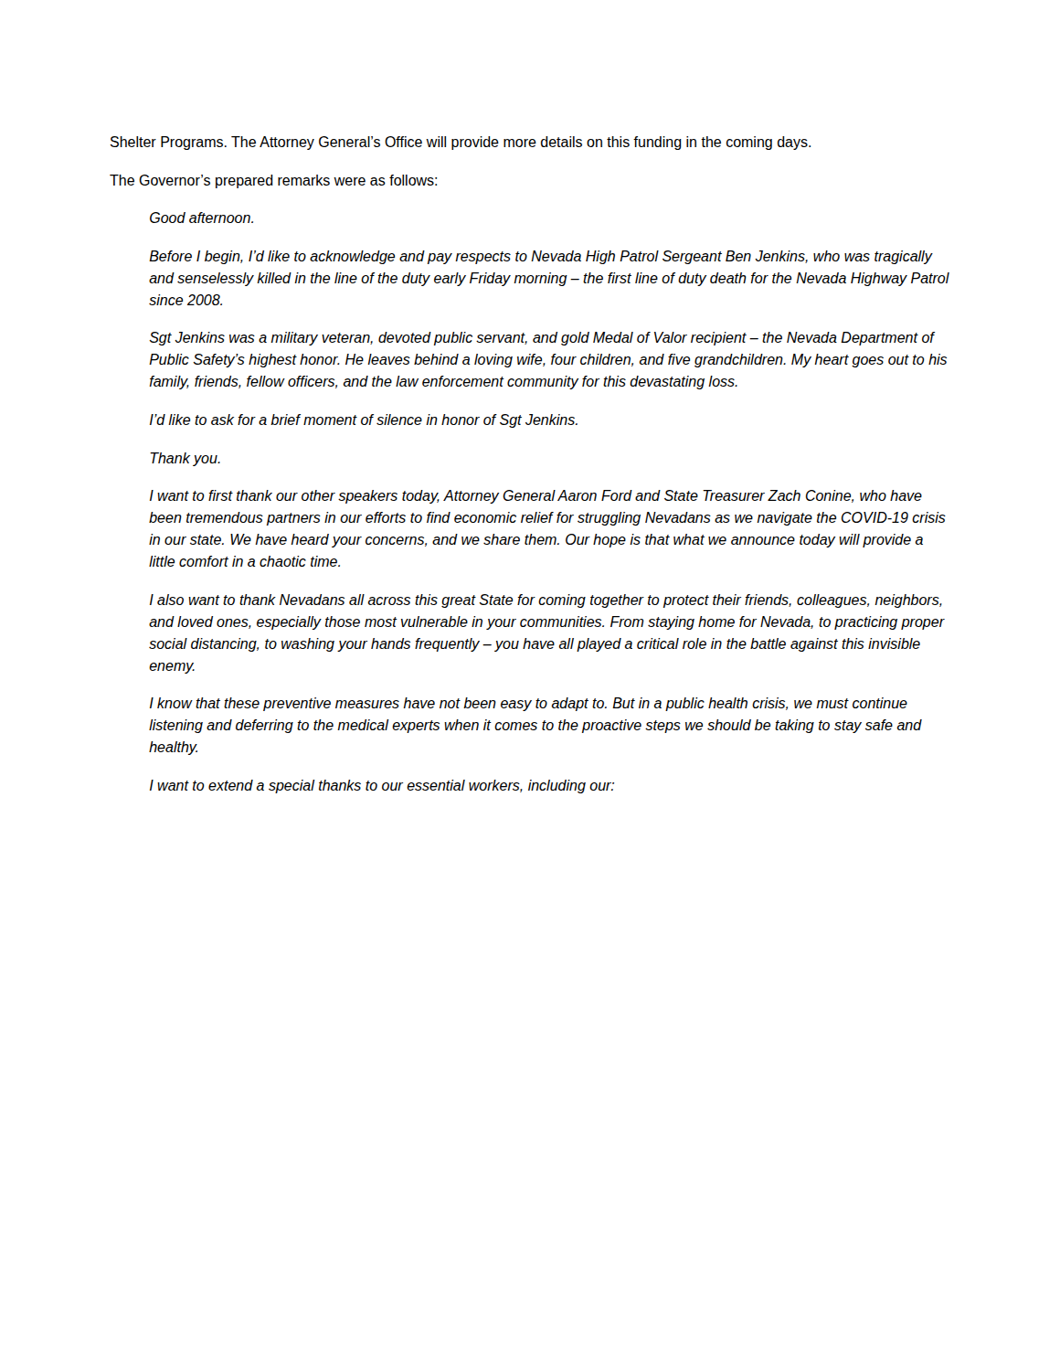Shelter Programs. The Attorney General’s Office will provide more details on this funding in the coming days.
The Governor’s prepared remarks were as follows:
Good afternoon.
Before I begin, I’d like to acknowledge and pay respects to Nevada High Patrol Sergeant Ben Jenkins, who was tragically and senselessly killed in the line of the duty early Friday morning – the first line of duty death for the Nevada Highway Patrol since 2008.
Sgt Jenkins was a military veteran, devoted public servant, and gold Medal of Valor recipient – the Nevada Department of Public Safety’s highest honor. He leaves behind a loving wife, four children, and five grandchildren. My heart goes out to his family, friends, fellow officers, and the law enforcement community for this devastating loss.
I’d like to ask for a brief moment of silence in honor of Sgt Jenkins.
Thank you.
I want to first thank our other speakers today, Attorney General Aaron Ford and State Treasurer Zach Conine, who have been tremendous partners in our efforts to find economic relief for struggling Nevadans as we navigate the COVID-19 crisis in our state. We have heard your concerns, and we share them. Our hope is that what we announce today will provide a little comfort in a chaotic time.
I also want to thank Nevadans all across this great State for coming together to protect their friends, colleagues, neighbors, and loved ones, especially those most vulnerable in your communities. From staying home for Nevada, to practicing proper social distancing, to washing your hands frequently – you have all played a critical role in the battle against this invisible enemy.
I know that these preventive measures have not been easy to adapt to. But in a public health crisis, we must continue listening and deferring to the medical experts when it comes to the proactive steps we should be taking to stay safe and healthy.
I want to extend a special thanks to our essential workers, including our: